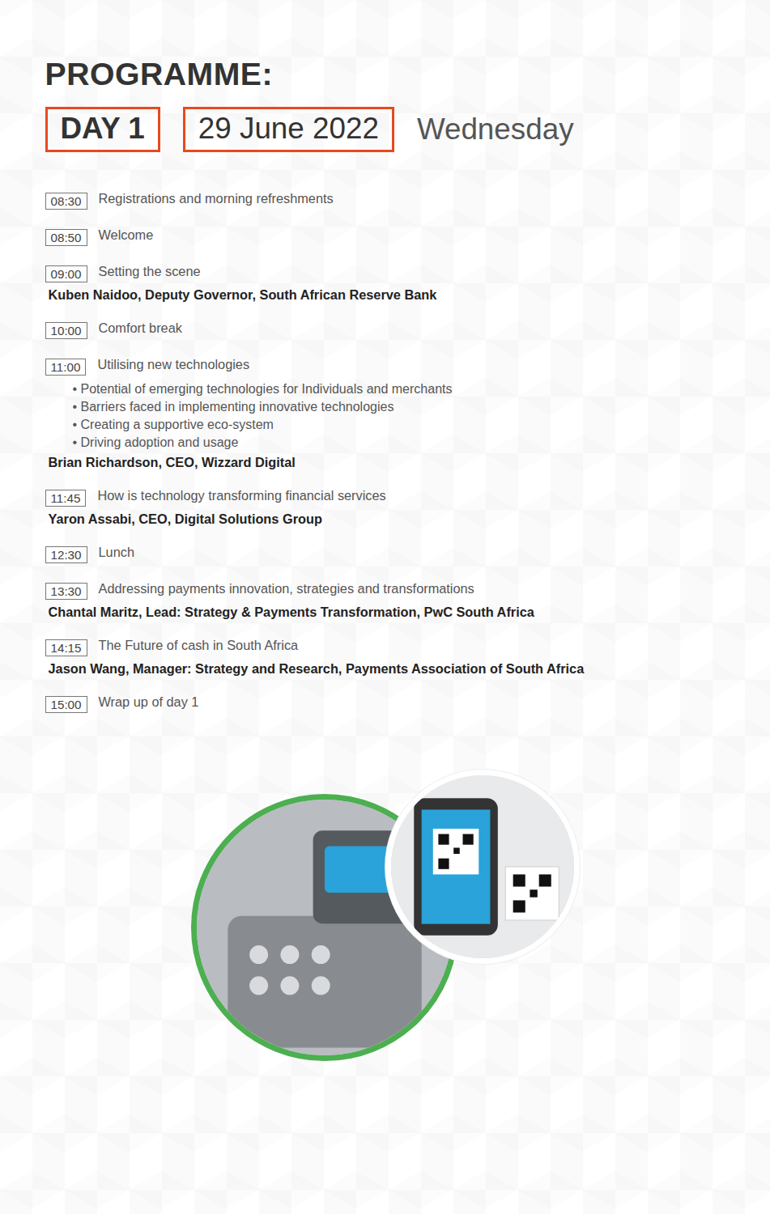PROGRAMME:
DAY 1 29 June 2022 Wednesday
08:30 Registrations and morning refreshments
08:50 Welcome
09:00 Setting the scene
Kuben Naidoo, Deputy Governor, South African Reserve Bank
10:00 Comfort break
11:00 Utilising new technologies
Potential of emerging technologies for Individuals and merchants
Barriers faced in implementing innovative technologies
Creating a supportive eco-system
Driving adoption and usage
Brian Richardson, CEO, Wizzard Digital
11:45 How is technology transforming financial services
Yaron Assabi, CEO, Digital Solutions Group
12:30 Lunch
13:30 Addressing payments innovation, strategies and transformations
Chantal Maritz, Lead: Strategy & Payments Transformation, PwC South Africa
14:15 The Future of cash in South Africa
Jason Wang, Manager: Strategy and Research, Payments Association of South Africa
15:00 Wrap up of day 1